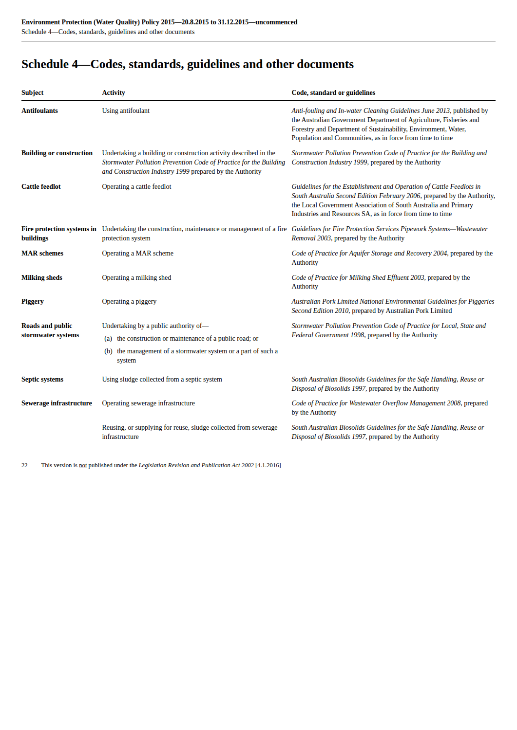Environment Protection (Water Quality) Policy 2015—20.8.2015 to 31.12.2015—uncommenced
Schedule 4—Codes, standards, guidelines and other documents
Schedule 4—Codes, standards, guidelines and other documents
| Subject | Activity | Code, standard or guidelines |
| --- | --- | --- |
| Antifoulants | Using antifoulant | Anti-fouling and In-water Cleaning Guidelines June 2013 , published by the Australian Government Department of Agriculture, Fisheries and Forestry and Department of Sustainability, Environment, Water, Population and Communities, as in force from time to time |
| Building or construction | Undertaking a building or construction activity described in the Stormwater Pollution Prevention Code of Practice for the Building and Construction Industry 1999 prepared by the Authority | Stormwater Pollution Prevention Code of Practice for the Building and Construction Industry 1999 , prepared by the Authority |
| Cattle feedlot | Operating a cattle feedlot | Guidelines for the Establishment and Operation of Cattle Feedlots in South Australia Second Edition February 2006 , prepared by the Authority, the Local Government Association of South Australia and Primary Industries and Resources SA, as in force from time to time |
| Fire protection systems in buildings | Undertaking the construction, maintenance or management of a fire protection system | Guidelines for Fire Protection Services Pipework Systems—Wastewater Removal 2003 , prepared by the Authority |
| MAR schemes | Operating a MAR scheme | Code of Practice for Aquifer Storage and Recovery 2004 , prepared by the Authority |
| Milking sheds | Operating a milking shed | Code of Practice for Milking Shed Effluent 2003 , prepared by the Authority |
| Piggery | Operating a piggery | Australian Pork Limited National Environmental Guidelines for Piggeries Second Edition 2010 , prepared by Australian Pork Limited |
| Roads and public stormwater systems | Undertaking by a public authority of— (a) the construction or maintenance of a public road; or (b) the management of a stormwater system or a part of such a system | Stormwater Pollution Prevention Code of Practice for Local, State and Federal Government 1998 , prepared by the Authority |
| Septic systems | Using sludge collected from a septic system | South Australian Biosolids Guidelines for the Safe Handling, Reuse or Disposal of Biosolids 1997 , prepared by the Authority |
| Sewerage infrastructure | Operating sewerage infrastructure | Code of Practice for Wastewater Overflow Management 2008 , prepared by the Authority |
| | Reusing, or supplying for reuse, sludge collected from sewerage infrastructure | South Australian Biosolids Guidelines for the Safe Handling, Reuse or Disposal of Biosolids 1997 , prepared by the Authority |
22 This version is not published under the Legislation Revision and Publication Act 2002 [4.1.2016]